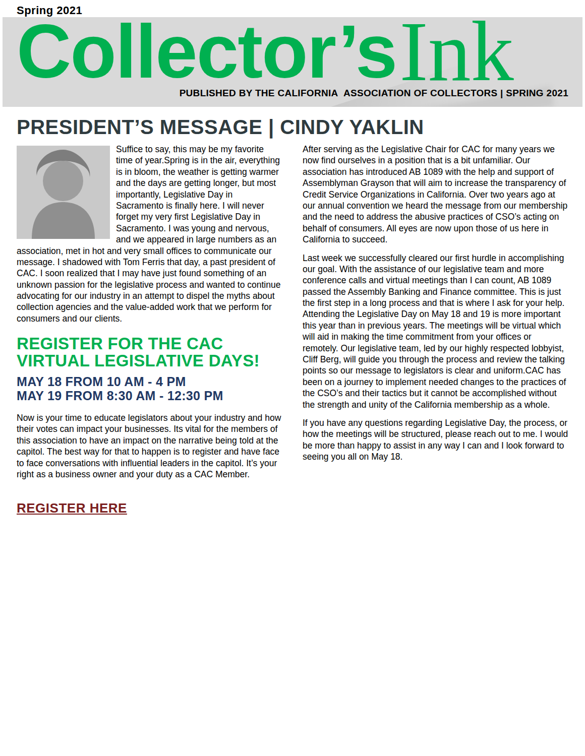Spring 2021
Collector’s Ink
PUBLISHED BY THE CALIFORNIA ASSOCIATION OF COLLECTORS | SPRING 2021
PRESIDENT’S MESSAGE | CINDY YAKLIN
Suffice to say, this may be my favorite time of year.Spring is in the air, everything is in bloom, the weather is getting warmer and the days are getting longer, but most importantly, Legislative Day in Sacramento is finally here. I will never forget my very first Legislative Day in Sacramento. I was young and nervous, and we appeared in large numbers as an association, met in hot and very small offices to communicate our message. I shadowed with Tom Ferris that day, a past president of CAC. I soon realized that I may have just found something of an unknown passion for the legislative process and wanted to continue advocating for our industry in an attempt to dispel the myths about collection agencies and the value-added work that we perform for consumers and our clients.
REGISTER FOR THE CAC VIRTUAL LEGISLATIVE DAYS!
MAY 18 FROM 10 AM - 4 PM
MAY 19 FROM 8:30 AM - 12:30 PM
Now is your time to educate legislators about your industry and how their votes can impact your businesses. Its vital for the members of this association to have an impact on the narrative being told at the capitol. The best way for that to happen is to register and have face to face conversations with influential leaders in the capitol. It’s your right as a business owner and your duty as a CAC Member.
REGISTER HERE
After serving as the Legislative Chair for CAC for many years we now find ourselves in a position that is a bit unfamiliar. Our association has introduced AB 1089 with the help and support of Assemblyman Grayson that will aim to increase the transparency of Credit Service Organizations in California. Over two years ago at our annual convention we heard the message from our membership and the need to address the abusive practices of CSO’s acting on behalf of consumers. All eyes are now upon those of us here in California to succeed.
Last week we successfully cleared our first hurdle in accomplishing our goal. With the assistance of our legislative team and more conference calls and virtual meetings than I can count, AB 1089 passed the Assembly Banking and Finance committee. This is just the first step in a long process and that is where I ask for your help. Attending the Legislative Day on May 18 and 19 is more important this year than in previous years. The meetings will be virtual which will aid in making the time commitment from your offices or remotely. Our legislative team, led by our highly respected lobbyist, Cliff Berg, will guide you through the process and review the talking points so our message to legislators is clear and uniform.CAC has been on a journey to implement needed changes to the practices of the CSO’s and their tactics but it cannot be accomplished without the strength and unity of the California membership as a whole.
If you have any questions regarding Legislative Day, the process, or how the meetings will be structured, please reach out to me. I would be more than happy to assist in any way I can and I look forward to seeing you all on May 18.